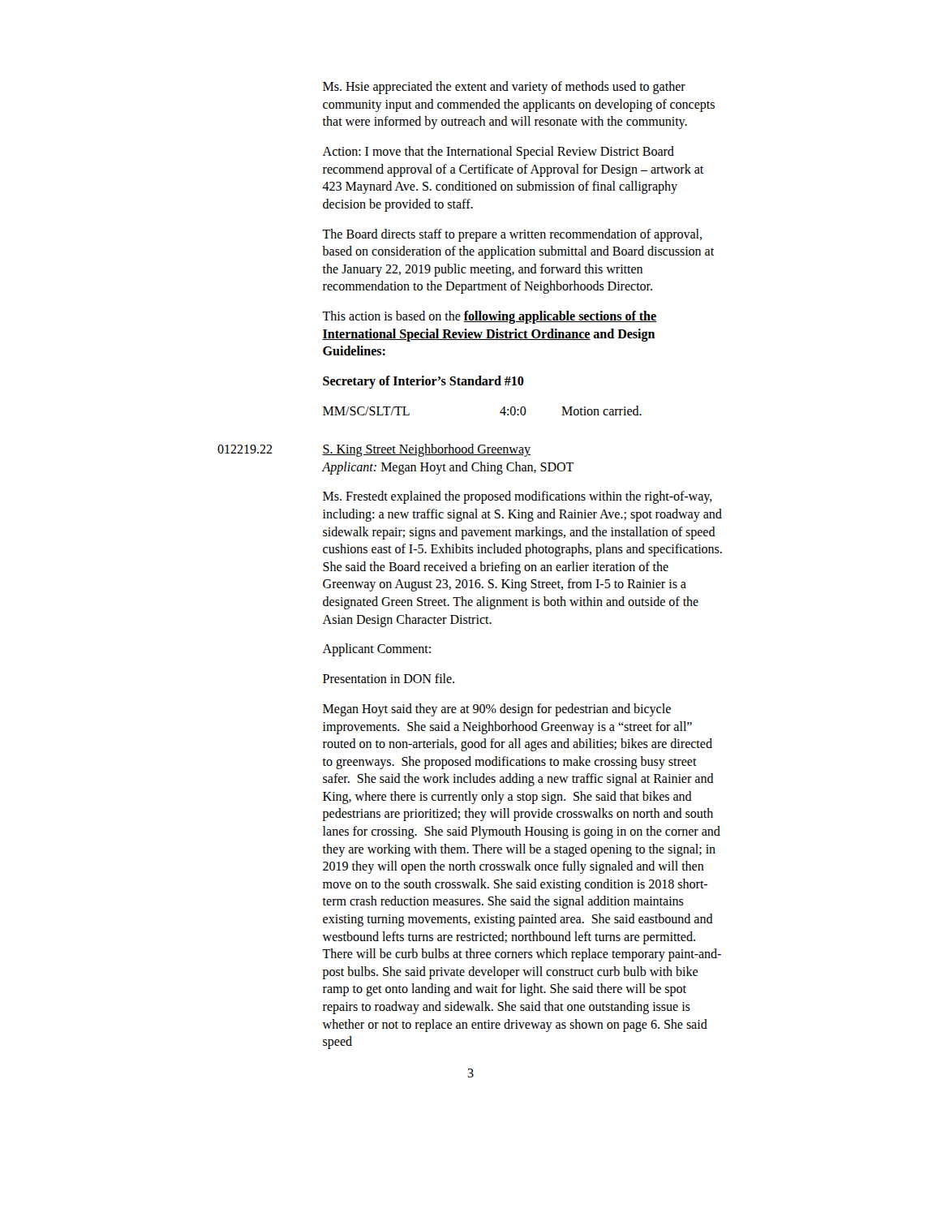Ms. Hsie appreciated the extent and variety of methods used to gather community input and commended the applicants on developing of concepts that were informed by outreach and will resonate with the community.
Action: I move that the International Special Review District Board recommend approval of a Certificate of Approval for Design – artwork at 423 Maynard Ave. S. conditioned on submission of final calligraphy decision be provided to staff.
The Board directs staff to prepare a written recommendation of approval, based on consideration of the application submittal and Board discussion at the January 22, 2019 public meeting, and forward this written recommendation to the Department of Neighborhoods Director.
This action is based on the following applicable sections of the International Special Review District Ordinance and Design Guidelines:
Secretary of Interior’s Standard #10
MM/SC/SLT/TL 4:0:0 Motion carried.
012219.22
S. King Street Neighborhood Greenway
Applicant: Megan Hoyt and Ching Chan, SDOT
Ms. Frestedt explained the proposed modifications within the right-of-way, including: a new traffic signal at S. King and Rainier Ave.; spot roadway and sidewalk repair; signs and pavement markings, and the installation of speed cushions east of I-5. Exhibits included photographs, plans and specifications. She said the Board received a briefing on an earlier iteration of the Greenway on August 23, 2016. S. King Street, from I-5 to Rainier is a designated Green Street. The alignment is both within and outside of the Asian Design Character District.
Applicant Comment:
Presentation in DON file.
Megan Hoyt said they are at 90% design for pedestrian and bicycle improvements. She said a Neighborhood Greenway is a “street for all” routed on to non-arterials, good for all ages and abilities; bikes are directed to greenways. She proposed modifications to make crossing busy street safer. She said the work includes adding a new traffic signal at Rainier and King, where there is currently only a stop sign. She said that bikes and pedestrians are prioritized; they will provide crosswalks on north and south lanes for crossing. She said Plymouth Housing is going in on the corner and they are working with them. There will be a staged opening to the signal; in 2019 they will open the north crosswalk once fully signaled and will then move on to the south crosswalk. She said existing condition is 2018 short-term crash reduction measures. She said the signal addition maintains existing turning movements, existing painted area. She said eastbound and westbound lefts turns are restricted; northbound left turns are permitted. There will be curb bulbs at three corners which replace temporary paint-and-post bulbs. She said private developer will construct curb bulb with bike ramp to get onto landing and wait for light. She said there will be spot repairs to roadway and sidewalk. She said that one outstanding issue is whether or not to replace an entire driveway as shown on page 6. She said speed
3